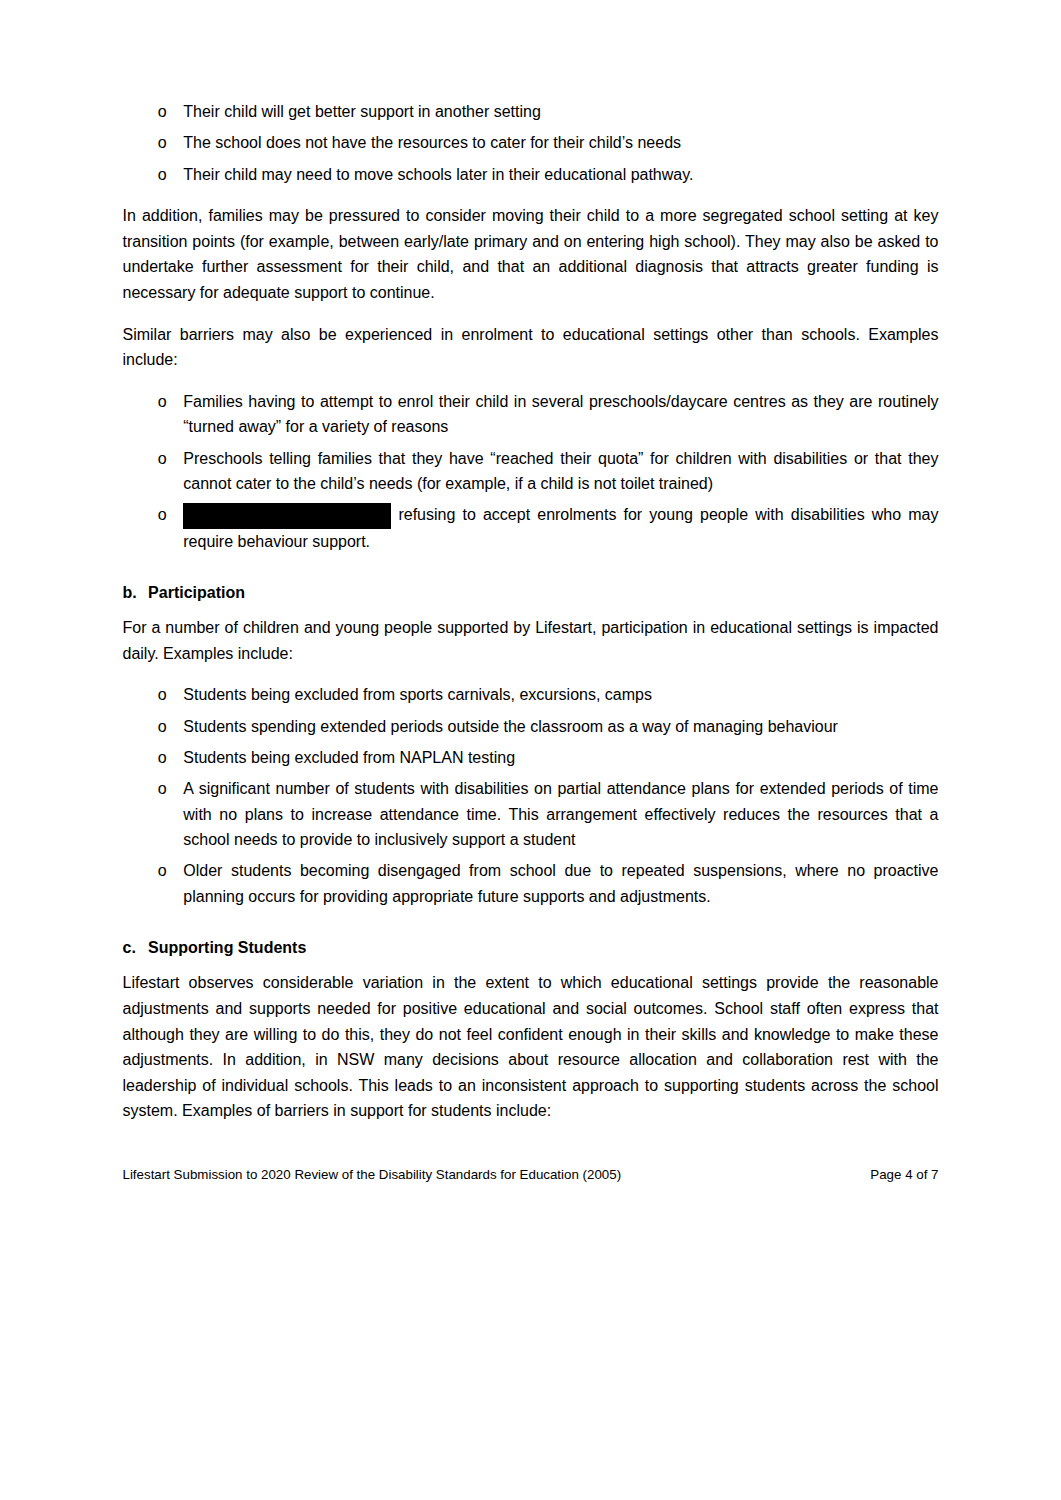Their child will get better support in another setting
The school does not have the resources to cater for their child’s needs
Their child may need to move schools later in their educational pathway.
In addition, families may be pressured to consider moving their child to a more segregated school setting at key transition points (for example, between early/late primary and on entering high school). They may also be asked to undertake further assessment for their child, and that an additional diagnosis that attracts greater funding is necessary for adequate support to continue.
Similar barriers may also be experienced in enrolment to educational settings other than schools. Examples include:
Families having to attempt to enrol their child in several preschools/daycare centres as they are routinely “turned away” for a variety of reasons
Preschools telling families that they have “reached their quota” for children with disabilities or that they cannot cater to the child’s needs (for example, if a child is not toilet trained)
refusing to accept enrolments for young people with disabilities who may require behaviour support.
b. Participation
For a number of children and young people supported by Lifestart, participation in educational settings is impacted daily. Examples include:
Students being excluded from sports carnivals, excursions, camps
Students spending extended periods outside the classroom as a way of managing behaviour
Students being excluded from NAPLAN testing
A significant number of students with disabilities on partial attendance plans for extended periods of time with no plans to increase attendance time. This arrangement effectively reduces the resources that a school needs to provide to inclusively support a student
Older students becoming disengaged from school due to repeated suspensions, where no proactive planning occurs for providing appropriate future supports and adjustments.
c. Supporting Students
Lifestart observes considerable variation in the extent to which educational settings provide the reasonable adjustments and supports needed for positive educational and social outcomes. School staff often express that although they are willing to do this, they do not feel confident enough in their skills and knowledge to make these adjustments. In addition, in NSW many decisions about resource allocation and collaboration rest with the leadership of individual schools. This leads to an inconsistent approach to supporting students across the school system. Examples of barriers in support for students include:
Lifestart Submission to 2020 Review of the Disability Standards for Education (2005) Page 4 of 7